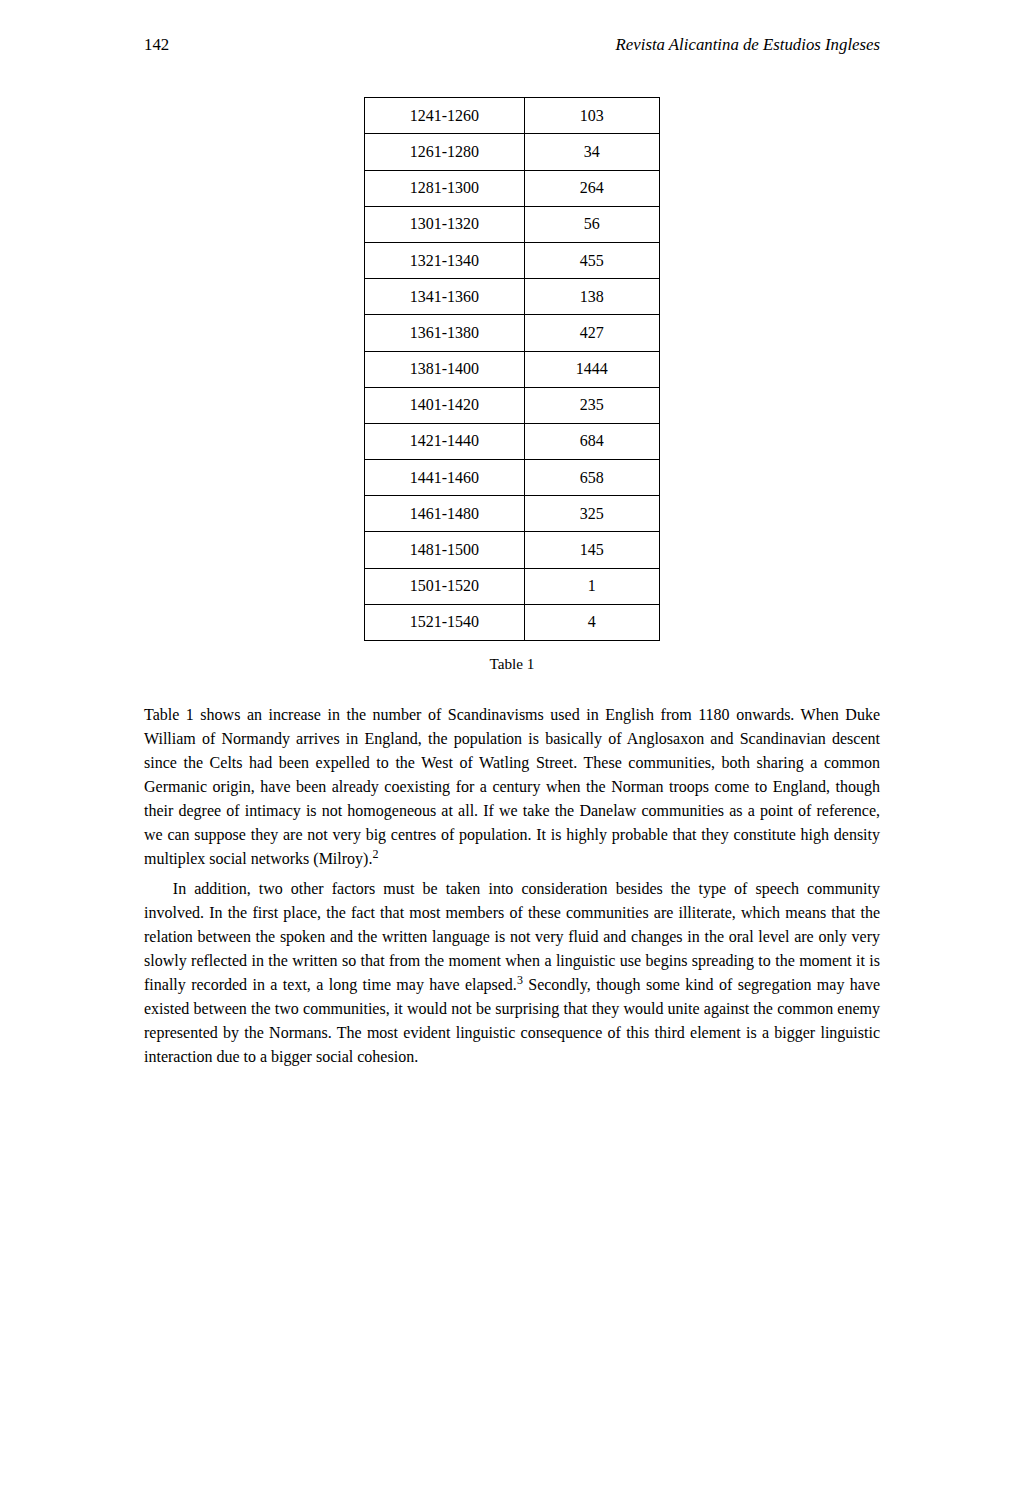142 Revista Alicantina de Estudios Ingleses
| 1241-1260 | 103 |
| 1261-1280 | 34 |
| 1281-1300 | 264 |
| 1301-1320 | 56 |
| 1321-1340 | 455 |
| 1341-1360 | 138 |
| 1361-1380 | 427 |
| 1381-1400 | 1444 |
| 1401-1420 | 235 |
| 1421-1440 | 684 |
| 1441-1460 | 658 |
| 1461-1480 | 325 |
| 1481-1500 | 145 |
| 1501-1520 | 1 |
| 1521-1540 | 4 |
Table 1
Table 1 shows an increase in the number of Scandinavisms used in English from 1180 onwards. When Duke William of Normandy arrives in England, the population is basically of Anglosaxon and Scandinavian descent since the Celts had been expelled to the West of Watling Street. These communities, both sharing a common Germanic origin, have been already coexisting for a century when the Norman troops come to England, though their degree of intimacy is not homogeneous at all. If we take the Danelaw communities as a point of reference, we can suppose they are not very big centres of population. It is highly probable that they constitute high density multiplex social networks (Milroy).2
In addition, two other factors must be taken into consideration besides the type of speech community involved. In the first place, the fact that most members of these communities are illiterate, which means that the relation between the spoken and the written language is not very fluid and changes in the oral level are only very slowly reflected in the written so that from the moment when a linguistic use begins spreading to the moment it is finally recorded in a text, a long time may have elapsed.3 Secondly, though some kind of segregation may have existed between the two communities, it would not be surprising that they would unite against the common enemy represented by the Normans. The most evident linguistic consequence of this third element is a bigger linguistic interaction due to a bigger social cohesion.